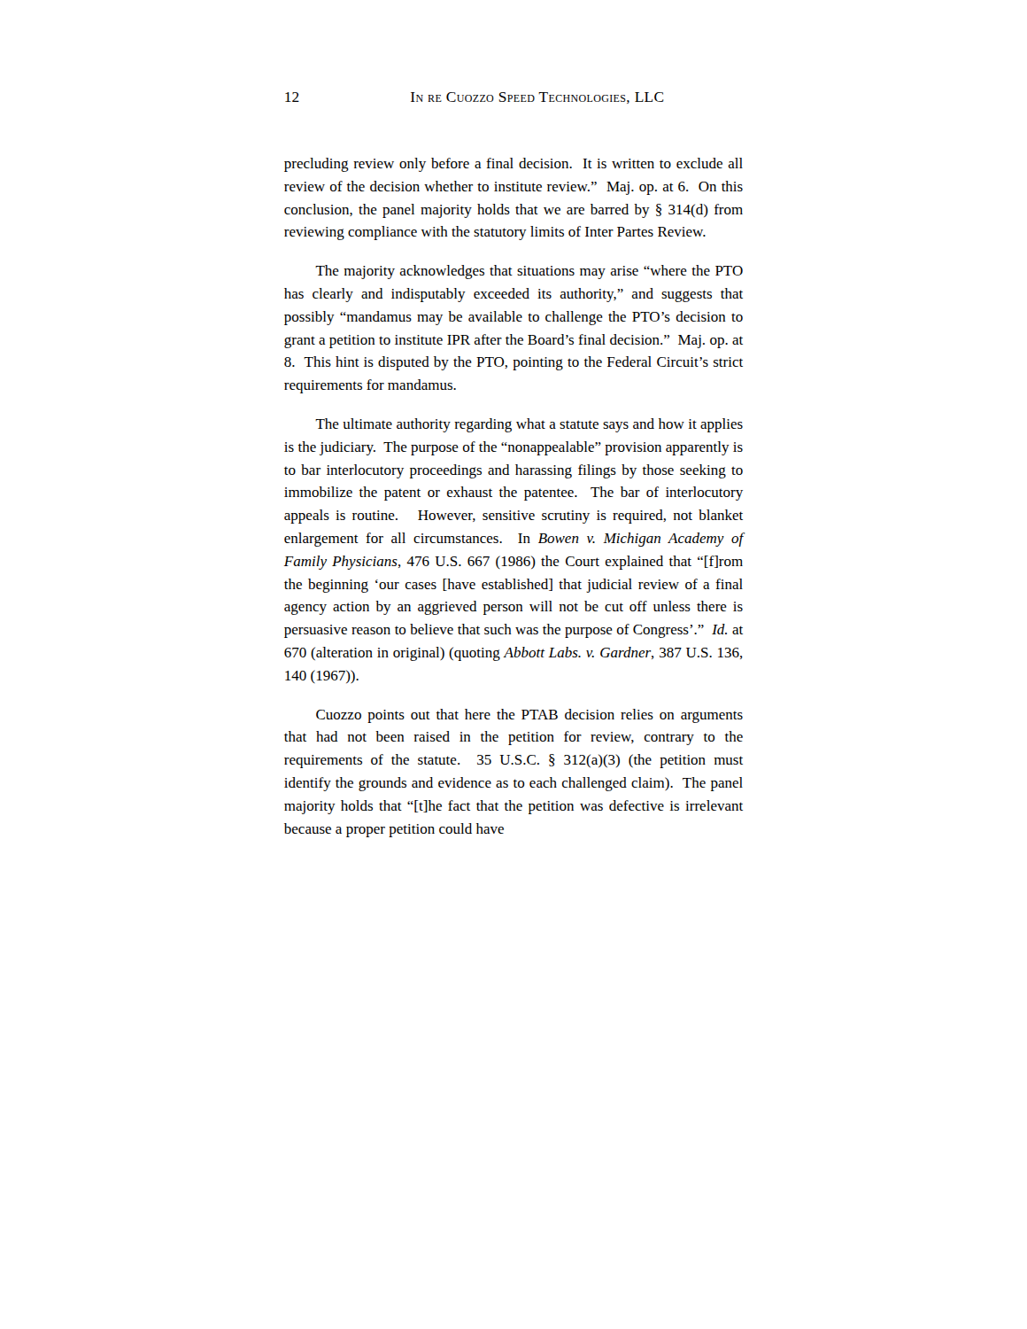12 In re Cuozzo Speed Technologies, LLC
precluding review only before a final decision. It is written to exclude all review of the decision whether to institute review.” Maj. op. at 6. On this conclusion, the panel majority holds that we are barred by § 314(d) from reviewing compliance with the statutory limits of Inter Partes Review.
The majority acknowledges that situations may arise “where the PTO has clearly and indisputably exceeded its authority,” and suggests that possibly “mandamus may be available to challenge the PTO’s decision to grant a petition to institute IPR after the Board’s final decision.” Maj. op. at 8. This hint is disputed by the PTO, pointing to the Federal Circuit’s strict requirements for mandamus.
The ultimate authority regarding what a statute says and how it applies is the judiciary. The purpose of the “nonappealable” provision apparently is to bar interlocutory proceedings and harassing filings by those seeking to immobilize the patent or exhaust the patentee. The bar of interlocutory appeals is routine. However, sensitive scrutiny is required, not blanket enlargement for all circumstances. In Bowen v. Michigan Academy of Family Physicians, 476 U.S. 667 (1986) the Court explained that “[f]rom the beginning ‘our cases [have established] that judicial review of a final agency action by an aggrieved person will not be cut off unless there is persuasive reason to believe that such was the purpose of Congress’.” Id. at 670 (alteration in original) (quoting Abbott Labs. v. Gardner, 387 U.S. 136, 140 (1967)).
Cuozzo points out that here the PTAB decision relies on arguments that had not been raised in the petition for review, contrary to the requirements of the statute. 35 U.S.C. § 312(a)(3) (the petition must identify the grounds and evidence as to each challenged claim). The panel majority holds that “[t]he fact that the petition was defective is irrelevant because a proper petition could have